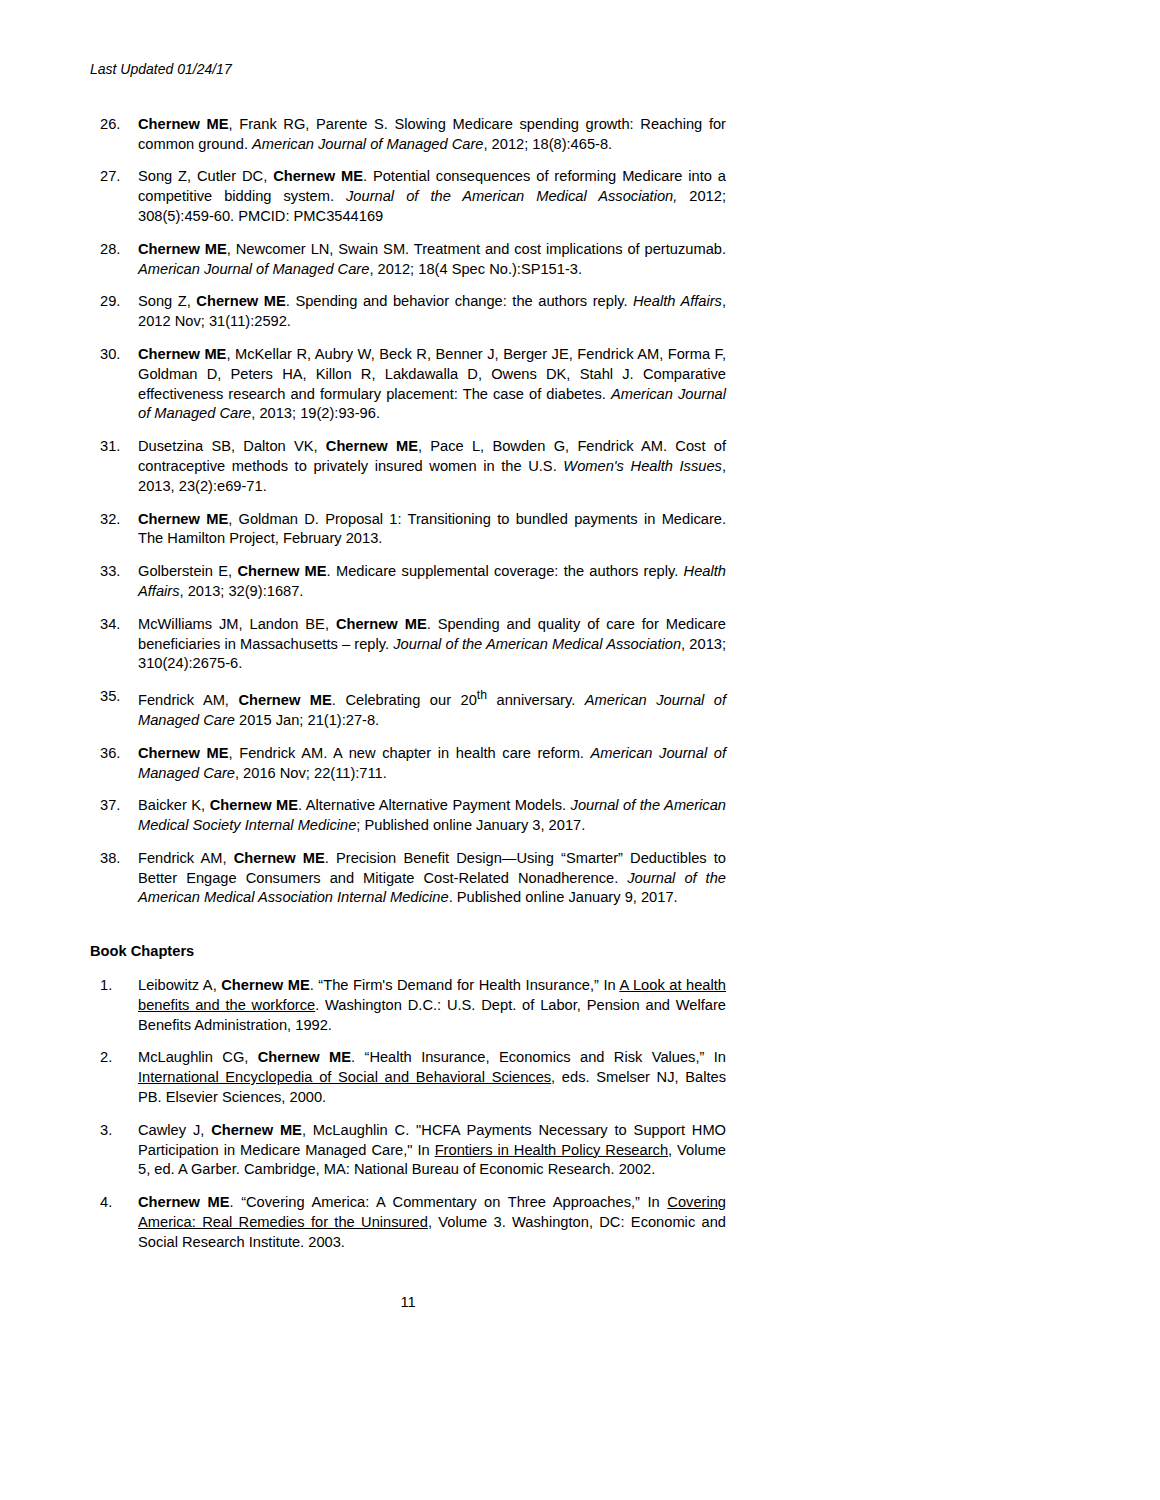Last Updated 01/24/17
Chernew ME, Frank RG, Parente S. Slowing Medicare spending growth: Reaching for common ground. American Journal of Managed Care, 2012; 18(8):465-8.
Song Z, Cutler DC, Chernew ME. Potential consequences of reforming Medicare into a competitive bidding system. Journal of the American Medical Association, 2012; 308(5):459-60. PMCID: PMC3544169
Chernew ME, Newcomer LN, Swain SM. Treatment and cost implications of pertuzumab. American Journal of Managed Care, 2012; 18(4 Spec No.):SP151-3.
Song Z, Chernew ME. Spending and behavior change: the authors reply. Health Affairs, 2012 Nov; 31(11):2592.
Chernew ME, McKellar R, Aubry W, Beck R, Benner J, Berger JE, Fendrick AM, Forma F, Goldman D, Peters HA, Killon R, Lakdawalla D, Owens DK, Stahl J. Comparative effectiveness research and formulary placement: The case of diabetes. American Journal of Managed Care, 2013; 19(2):93-96.
Dusetzina SB, Dalton VK, Chernew ME, Pace L, Bowden G, Fendrick AM. Cost of contraceptive methods to privately insured women in the U.S. Women's Health Issues, 2013, 23(2):e69-71.
Chernew ME, Goldman D. Proposal 1: Transitioning to bundled payments in Medicare. The Hamilton Project, February 2013.
Golberstein E, Chernew ME. Medicare supplemental coverage: the authors reply. Health Affairs, 2013; 32(9):1687.
McWilliams JM, Landon BE, Chernew ME. Spending and quality of care for Medicare beneficiaries in Massachusetts – reply. Journal of the American Medical Association, 2013; 310(24):2675-6.
Fendrick AM, Chernew ME. Celebrating our 20th anniversary. American Journal of Managed Care 2015 Jan; 21(1):27-8.
Chernew ME, Fendrick AM. A new chapter in health care reform. American Journal of Managed Care, 2016 Nov; 22(11):711.
Baicker K, Chernew ME. Alternative Alternative Payment Models. Journal of the American Medical Society Internal Medicine; Published online January 3, 2017.
Fendrick AM, Chernew ME. Precision Benefit Design—Using “Smarter” Deductibles to Better Engage Consumers and Mitigate Cost-Related Nonadherence. Journal of the American Medical Association Internal Medicine. Published online January 9, 2017.
Book Chapters
Leibowitz A, Chernew ME. “The Firm's Demand for Health Insurance,” In A Look at health benefits and the workforce. Washington D.C.: U.S. Dept. of Labor, Pension and Welfare Benefits Administration, 1992.
McLaughlin CG, Chernew ME. “Health Insurance, Economics and Risk Values,” In International Encyclopedia of Social and Behavioral Sciences, eds. Smelser NJ, Baltes PB. Elsevier Sciences, 2000.
Cawley J, Chernew ME, McLaughlin C. "HCFA Payments Necessary to Support HMO Participation in Medicare Managed Care," In Frontiers in Health Policy Research, Volume 5, ed. A Garber. Cambridge, MA: National Bureau of Economic Research. 2002.
Chernew ME. “Covering America: A Commentary on Three Approaches,” In Covering America: Real Remedies for the Uninsured, Volume 3. Washington, DC: Economic and Social Research Institute. 2003.
11